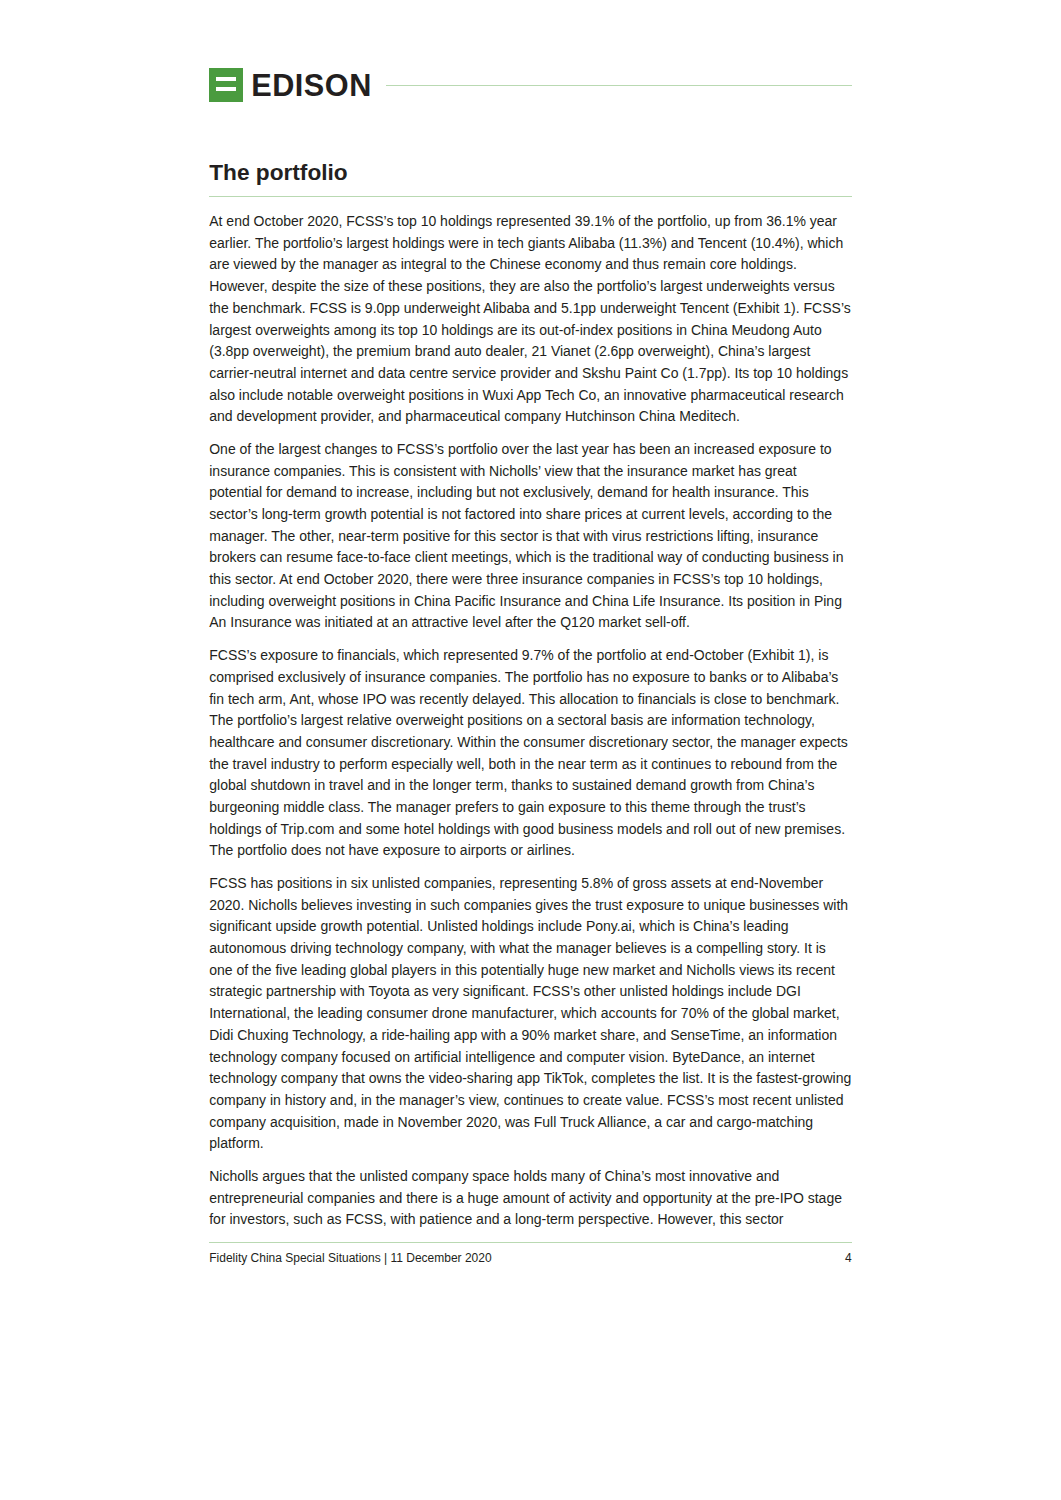EDISON
The portfolio
At end October 2020, FCSS’s top 10 holdings represented 39.1% of the portfolio, up from 36.1% year earlier. The portfolio’s largest holdings were in tech giants Alibaba (11.3%) and Tencent (10.4%), which are viewed by the manager as integral to the Chinese economy and thus remain core holdings. However, despite the size of these positions, they are also the portfolio’s largest underweights versus the benchmark. FCSS is 9.0pp underweight Alibaba and 5.1pp underweight Tencent (Exhibit 1). FCSS’s largest overweights among its top 10 holdings are its out-of-index positions in China Meudong Auto (3.8pp overweight), the premium brand auto dealer, 21 Vianet (2.6pp overweight), China’s largest carrier-neutral internet and data centre service provider and Skshu Paint Co (1.7pp). Its top 10 holdings also include notable overweight positions in Wuxi App Tech Co, an innovative pharmaceutical research and development provider, and pharmaceutical company Hutchinson China Meditech.
One of the largest changes to FCSS’s portfolio over the last year has been an increased exposure to insurance companies. This is consistent with Nicholls’ view that the insurance market has great potential for demand to increase, including but not exclusively, demand for health insurance. This sector’s long-term growth potential is not factored into share prices at current levels, according to the manager. The other, near-term positive for this sector is that with virus restrictions lifting, insurance brokers can resume face-to-face client meetings, which is the traditional way of conducting business in this sector. At end October 2020, there were three insurance companies in FCSS’s top 10 holdings, including overweight positions in China Pacific Insurance and China Life Insurance. Its position in Ping An Insurance was initiated at an attractive level after the Q120 market sell-off.
FCSS’s exposure to financials, which represented 9.7% of the portfolio at end-October (Exhibit 1), is comprised exclusively of insurance companies. The portfolio has no exposure to banks or to Alibaba’s fin tech arm, Ant, whose IPO was recently delayed. This allocation to financials is close to benchmark. The portfolio’s largest relative overweight positions on a sectoral basis are information technology, healthcare and consumer discretionary. Within the consumer discretionary sector, the manager expects the travel industry to perform especially well, both in the near term as it continues to rebound from the global shutdown in travel and in the longer term, thanks to sustained demand growth from China’s burgeoning middle class. The manager prefers to gain exposure to this theme through the trust’s holdings of Trip.com and some hotel holdings with good business models and roll out of new premises. The portfolio does not have exposure to airports or airlines.
FCSS has positions in six unlisted companies, representing 5.8% of gross assets at end-November 2020. Nicholls believes investing in such companies gives the trust exposure to unique businesses with significant upside growth potential. Unlisted holdings include Pony.ai, which is China’s leading autonomous driving technology company, with what the manager believes is a compelling story. It is one of the five leading global players in this potentially huge new market and Nicholls views its recent strategic partnership with Toyota as very significant. FCSS’s other unlisted holdings include DGI International, the leading consumer drone manufacturer, which accounts for 70% of the global market, Didi Chuxing Technology, a ride-hailing app with a 90% market share, and SenseTime, an information technology company focused on artificial intelligence and computer vision. ByteDance, an internet technology company that owns the video-sharing app TikTok, completes the list. It is the fastest-growing company in history and, in the manager’s view, continues to create value. FCSS’s most recent unlisted company acquisition, made in November 2020, was Full Truck Alliance, a car and cargo-matching platform.
Nicholls argues that the unlisted company space holds many of China’s most innovative and entrepreneurial companies and there is a huge amount of activity and opportunity at the pre-IPO stage for investors, such as FCSS, with patience and a long-term perspective. However, this sector
Fidelity China Special Situations | 11 December 2020 4